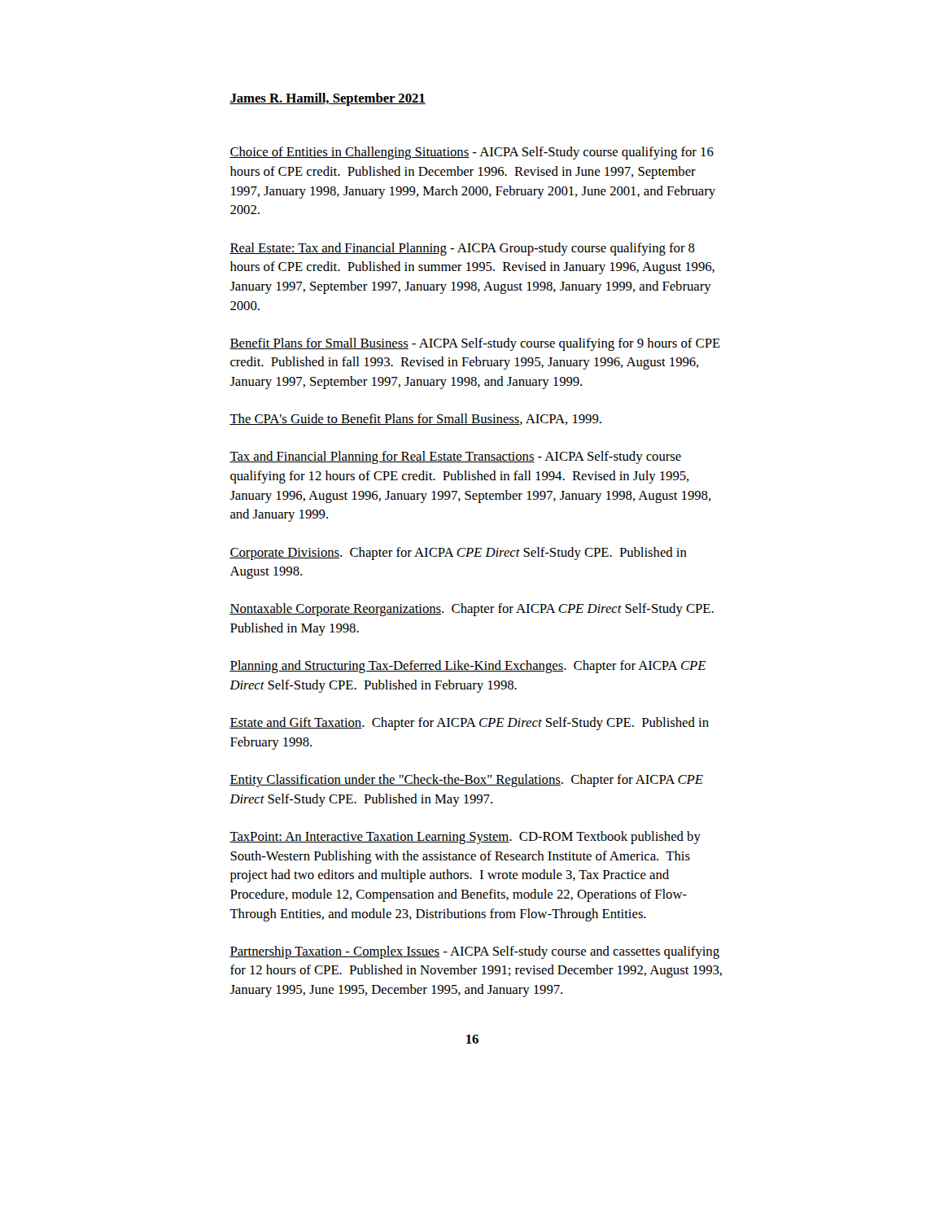James R. Hamill, September 2021
Choice of Entities in Challenging Situations - AICPA Self-Study course qualifying for 16 hours of CPE credit. Published in December 1996. Revised in June 1997, September 1997, January 1998, January 1999, March 2000, February 2001, June 2001, and February 2002.
Real Estate: Tax and Financial Planning - AICPA Group-study course qualifying for 8 hours of CPE credit. Published in summer 1995. Revised in January 1996, August 1996, January 1997, September 1997, January 1998, August 1998, January 1999, and February 2000.
Benefit Plans for Small Business - AICPA Self-study course qualifying for 9 hours of CPE credit. Published in fall 1993. Revised in February 1995, January 1996, August 1996, January 1997, September 1997, January 1998, and January 1999.
The CPA's Guide to Benefit Plans for Small Business, AICPA, 1999.
Tax and Financial Planning for Real Estate Transactions - AICPA Self-study course qualifying for 12 hours of CPE credit. Published in fall 1994. Revised in July 1995, January 1996, August 1996, January 1997, September 1997, January 1998, August 1998, and January 1999.
Corporate Divisions. Chapter for AICPA CPE Direct Self-Study CPE. Published in August 1998.
Nontaxable Corporate Reorganizations. Chapter for AICPA CPE Direct Self-Study CPE. Published in May 1998.
Planning and Structuring Tax-Deferred Like-Kind Exchanges. Chapter for AICPA CPE Direct Self-Study CPE. Published in February 1998.
Estate and Gift Taxation. Chapter for AICPA CPE Direct Self-Study CPE. Published in February 1998.
Entity Classification under the "Check-the-Box" Regulations. Chapter for AICPA CPE Direct Self-Study CPE. Published in May 1997.
TaxPoint: An Interactive Taxation Learning System. CD-ROM Textbook published by South-Western Publishing with the assistance of Research Institute of America. This project had two editors and multiple authors. I wrote module 3, Tax Practice and Procedure, module 12, Compensation and Benefits, module 22, Operations of Flow-Through Entities, and module 23, Distributions from Flow-Through Entities.
Partnership Taxation - Complex Issues - AICPA Self-study course and cassettes qualifying for 12 hours of CPE. Published in November 1991; revised December 1992, August 1993, January 1995, June 1995, December 1995, and January 1997.
16